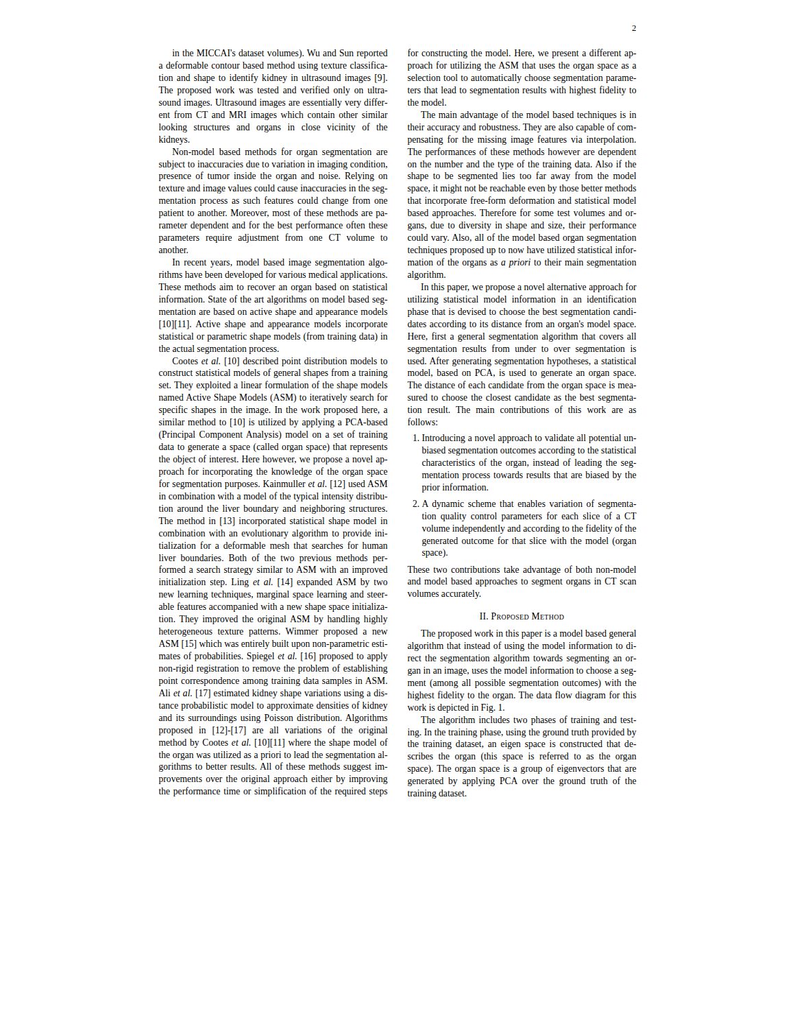2
in the MICCAI's dataset volumes). Wu and Sun reported a deformable contour based method using texture classification and shape to identify kidney in ultrasound images [9]. The proposed work was tested and verified only on ultrasound images. Ultrasound images are essentially very different from CT and MRI images which contain other similar looking structures and organs in close vicinity of the kidneys.
Non-model based methods for organ segmentation are subject to inaccuracies due to variation in imaging condition, presence of tumor inside the organ and noise. Relying on texture and image values could cause inaccuracies in the segmentation process as such features could change from one patient to another. Moreover, most of these methods are parameter dependent and for the best performance often these parameters require adjustment from one CT volume to another.
In recent years, model based image segmentation algorithms have been developed for various medical applications. These methods aim to recover an organ based on statistical information. State of the art algorithms on model based segmentation are based on active shape and appearance models [10][11]. Active shape and appearance models incorporate statistical or parametric shape models (from training data) in the actual segmentation process.
Cootes et al. [10] described point distribution models to construct statistical models of general shapes from a training set. They exploited a linear formulation of the shape models named Active Shape Models (ASM) to iteratively search for specific shapes in the image. In the work proposed here, a similar method to [10] is utilized by applying a PCA-based (Principal Component Analysis) model on a set of training data to generate a space (called organ space) that represents the object of interest. Here however, we propose a novel approach for incorporating the knowledge of the organ space for segmentation purposes. Kainmuller et al. [12] used ASM in combination with a model of the typical intensity distribution around the liver boundary and neighboring structures. The method in [13] incorporated statistical shape model in combination with an evolutionary algorithm to provide initialization for a deformable mesh that searches for human liver boundaries. Both of the two previous methods performed a search strategy similar to ASM with an improved initialization step. Ling et al. [14] expanded ASM by two new learning techniques, marginal space learning and steerable features accompanied with a new shape space initialization. They improved the original ASM by handling highly heterogeneous texture patterns. Wimmer proposed a new ASM [15] which was entirely built upon non-parametric estimates of probabilities. Spiegel et al. [16] proposed to apply non-rigid registration to remove the problem of establishing point correspondence among training data samples in ASM. Ali et al. [17] estimated kidney shape variations using a distance probabilistic model to approximate densities of kidney and its surroundings using Poisson distribution. Algorithms proposed in [12]-[17] are all variations of the original method by Cootes et al. [10][11] where the shape model of the organ was utilized as a priori to lead the segmentation algorithms to better results. All of these methods suggest improvements over the original approach either by improving the performance time or simplification of the required steps for constructing the model. Here, we present a different approach for utilizing the ASM that uses the organ space as a selection tool to automatically choose segmentation parameters that lead to segmentation results with highest fidelity to the model.
The main advantage of the model based techniques is in their accuracy and robustness. They are also capable of compensating for the missing image features via interpolation. The performances of these methods however are dependent on the number and the type of the training data. Also if the shape to be segmented lies too far away from the model space, it might not be reachable even by those better methods that incorporate free-form deformation and statistical model based approaches. Therefore for some test volumes and organs, due to diversity in shape and size, their performance could vary. Also, all of the model based organ segmentation techniques proposed up to now have utilized statistical information of the organs as a priori to their main segmentation algorithm.
In this paper, we propose a novel alternative approach for utilizing statistical model information in an identification phase that is devised to choose the best segmentation candidates according to its distance from an organ's model space. Here, first a general segmentation algorithm that covers all segmentation results from under to over segmentation is used. After generating segmentation hypotheses, a statistical model, based on PCA, is used to generate an organ space. The distance of each candidate from the organ space is measured to choose the closest candidate as the best segmentation result. The main contributions of this work are as follows:
Introducing a novel approach to validate all potential unbiased segmentation outcomes according to the statistical characteristics of the organ, instead of leading the segmentation process towards results that are biased by the prior information.
A dynamic scheme that enables variation of segmentation quality control parameters for each slice of a CT volume independently and according to the fidelity of the generated outcome for that slice with the model (organ space).
These two contributions take advantage of both non-model and model based approaches to segment organs in CT scan volumes accurately.
II. Proposed Method
The proposed work in this paper is a model based general algorithm that instead of using the model information to direct the segmentation algorithm towards segmenting an organ in an image, uses the model information to choose a segment (among all possible segmentation outcomes) with the highest fidelity to the organ. The data flow diagram for this work is depicted in Fig. 1.
The algorithm includes two phases of training and testing. In the training phase, using the ground truth provided by the training dataset, an eigen space is constructed that describes the organ (this space is referred to as the organ space). The organ space is a group of eigenvectors that are generated by applying PCA over the ground truth of the training dataset.